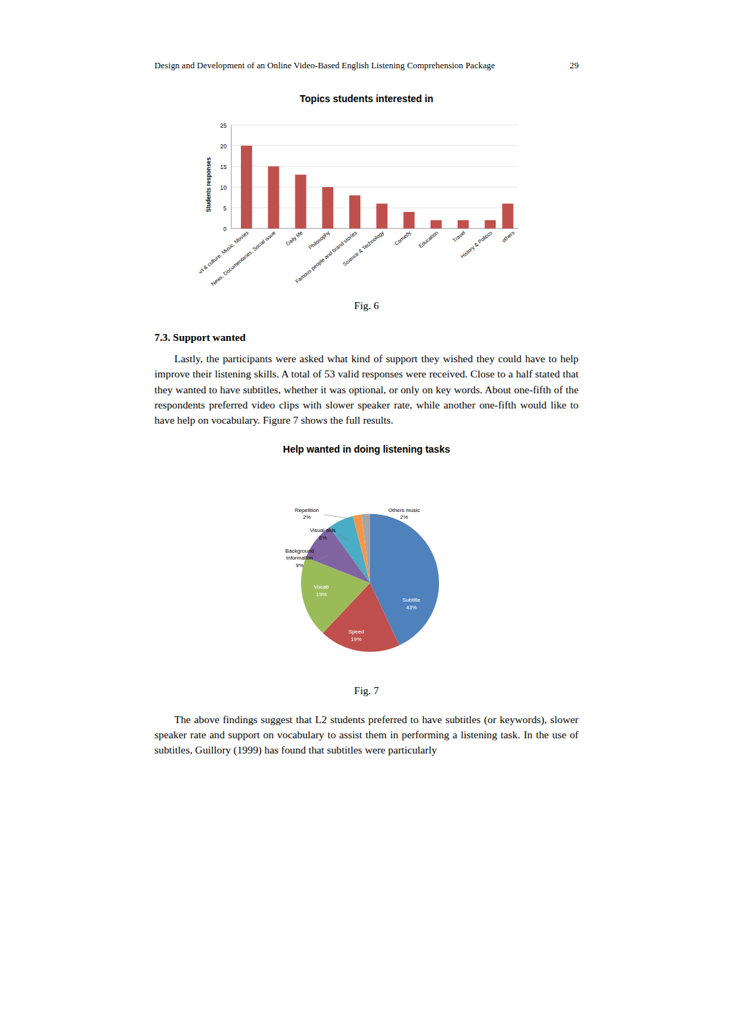Design and Development of an Online Video-Based English Listening Comprehension Package 29
Topics students interested in
Students responses 25 20 15 10 5 0 Art & culture, Music, Movies News, Documentaries, Social issue Daily life Philosophy Famous people and brand stories Science & Technology Comedy Education Travel History & Politics others
Fig. 6
7.3. Support wanted
Lastly, the participants were asked what kind of support they wished they could have to help improve their listening skills. A total of 53 valid responses were received. Close to a half stated that they wanted to have subtitles, whether it was optional, or only on key words. About one-fifth of the respondents preferred video clips with slower speaker rate, while another one-fifth would like to have help on vocabulary. Figure 7 shows the full results.
Help wanted in doing listening tasks
Subtitle 43% Speed 19% Vocab 19% Background information 9% Visual aids 6% Repetition 2% Others music 2%
Fig. 7
The above findings suggest that L2 students preferred to have subtitles (or keywords), slower speaker rate and support on vocabulary to assist them in performing a listening task. In the use of subtitles, Guillory (1999) has found that subtitles were particularly